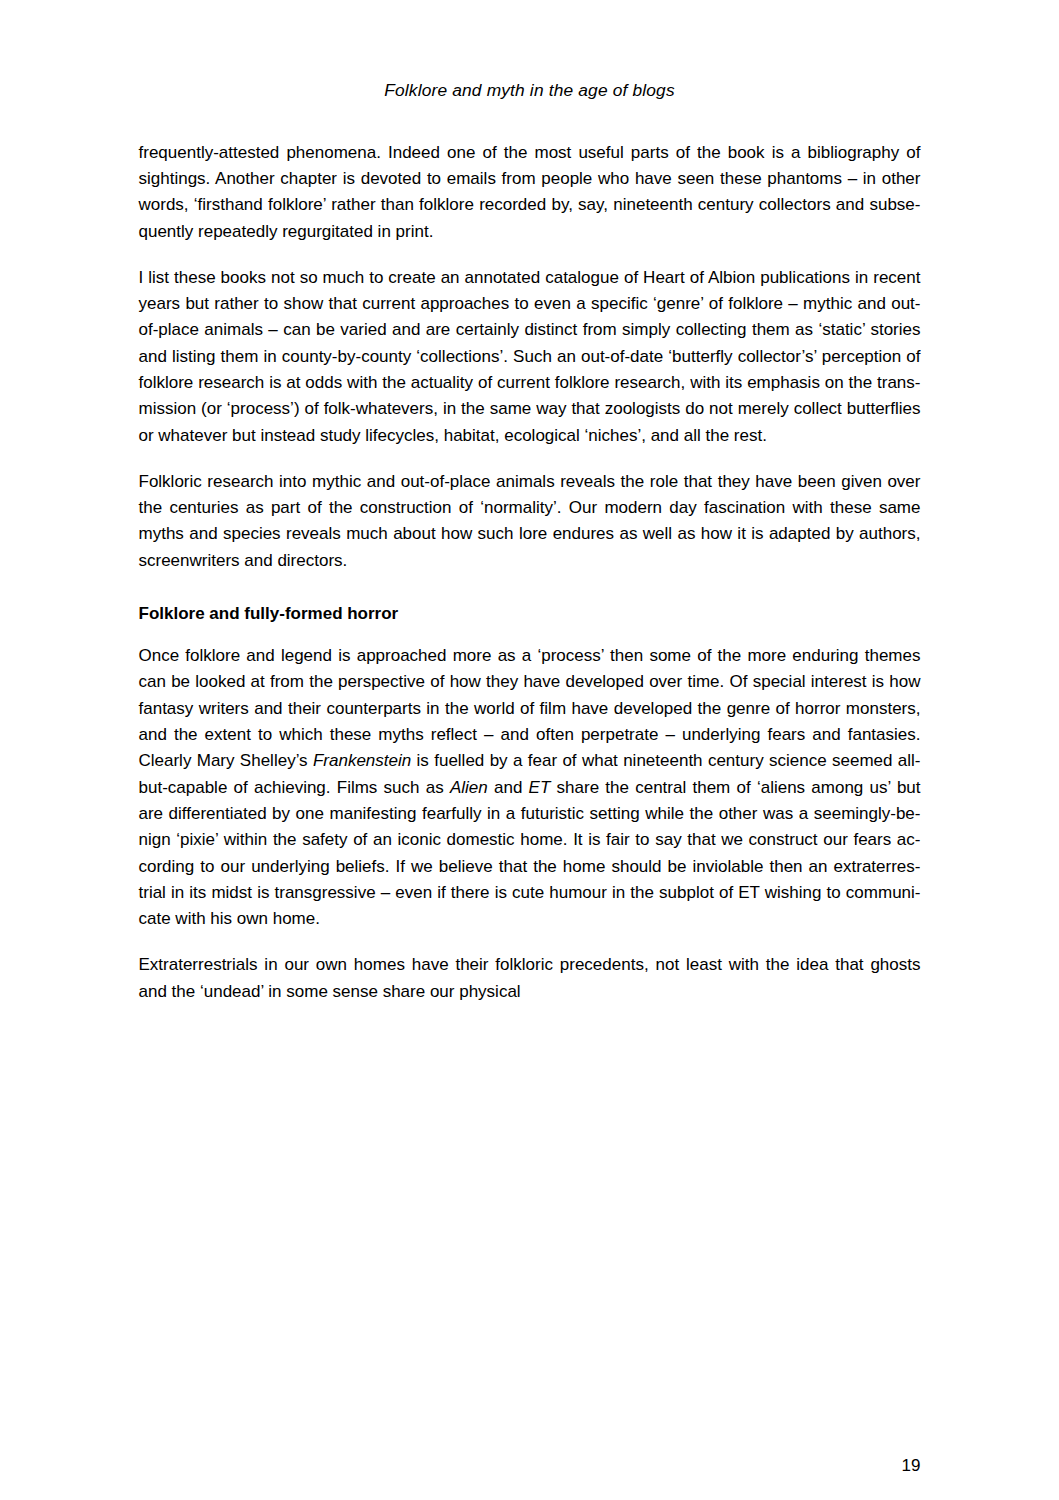Folklore and myth in the age of blogs
frequently-attested phenomena. Indeed one of the most useful parts of the book is a bibliography of sightings. Another chapter is devoted to emails from people who have seen these phantoms – in other words, ‘firsthand folklore’ rather than folklore recorded by, say, nineteenth century collectors and subsequently repeatedly regurgitated in print.
I list these books not so much to create an annotated catalogue of Heart of Albion publications in recent years but rather to show that current approaches to even a specific ‘genre’ of folklore – mythic and out-of-place animals – can be varied and are certainly distinct from simply collecting them as ‘static’ stories and listing them in county-by-county ‘collections’. Such an out-of-date ‘butterfly collector’s’ perception of folklore research is at odds with the actuality of current folklore research, with its emphasis on the transmission (or ‘process’) of folk-whatevers, in the same way that zoologists do not merely collect butterflies or whatever but instead study lifecycles, habitat, ecological ‘niches’, and all the rest.
Folkloric research into mythic and out-of-place animals reveals the role that they have been given over the centuries as part of the construction of ‘normality’. Our modern day fascination with these same myths and species reveals much about how such lore endures as well as how it is adapted by authors, screenwriters and directors.
Folklore and fully-formed horror
Once folklore and legend is approached more as a ‘process’ then some of the more enduring themes can be looked at from the perspective of how they have developed over time. Of special interest is how fantasy writers and their counterparts in the world of film have developed the genre of horror monsters, and the extent to which these myths reflect – and often perpetrate – underlying fears and fantasies. Clearly Mary Shelley’s Frankenstein is fuelled by a fear of what nineteenth century science seemed all-but-capable of achieving. Films such as Alien and ET share the central them of ‘aliens among us’ but are differentiated by one manifesting fearfully in a futuristic setting while the other was a seemingly-benign ‘pixie’ within the safety of an iconic domestic home. It is fair to say that we construct our fears according to our underlying beliefs. If we believe that the home should be inviolable then an extraterrestrial in its midst is transgressive – even if there is cute humour in the subplot of ET wishing to communicate with his own home.
Extraterrestrials in our own homes have their folkloric precedents, not least with the idea that ghosts and the ‘undead’ in some sense share our physical
19